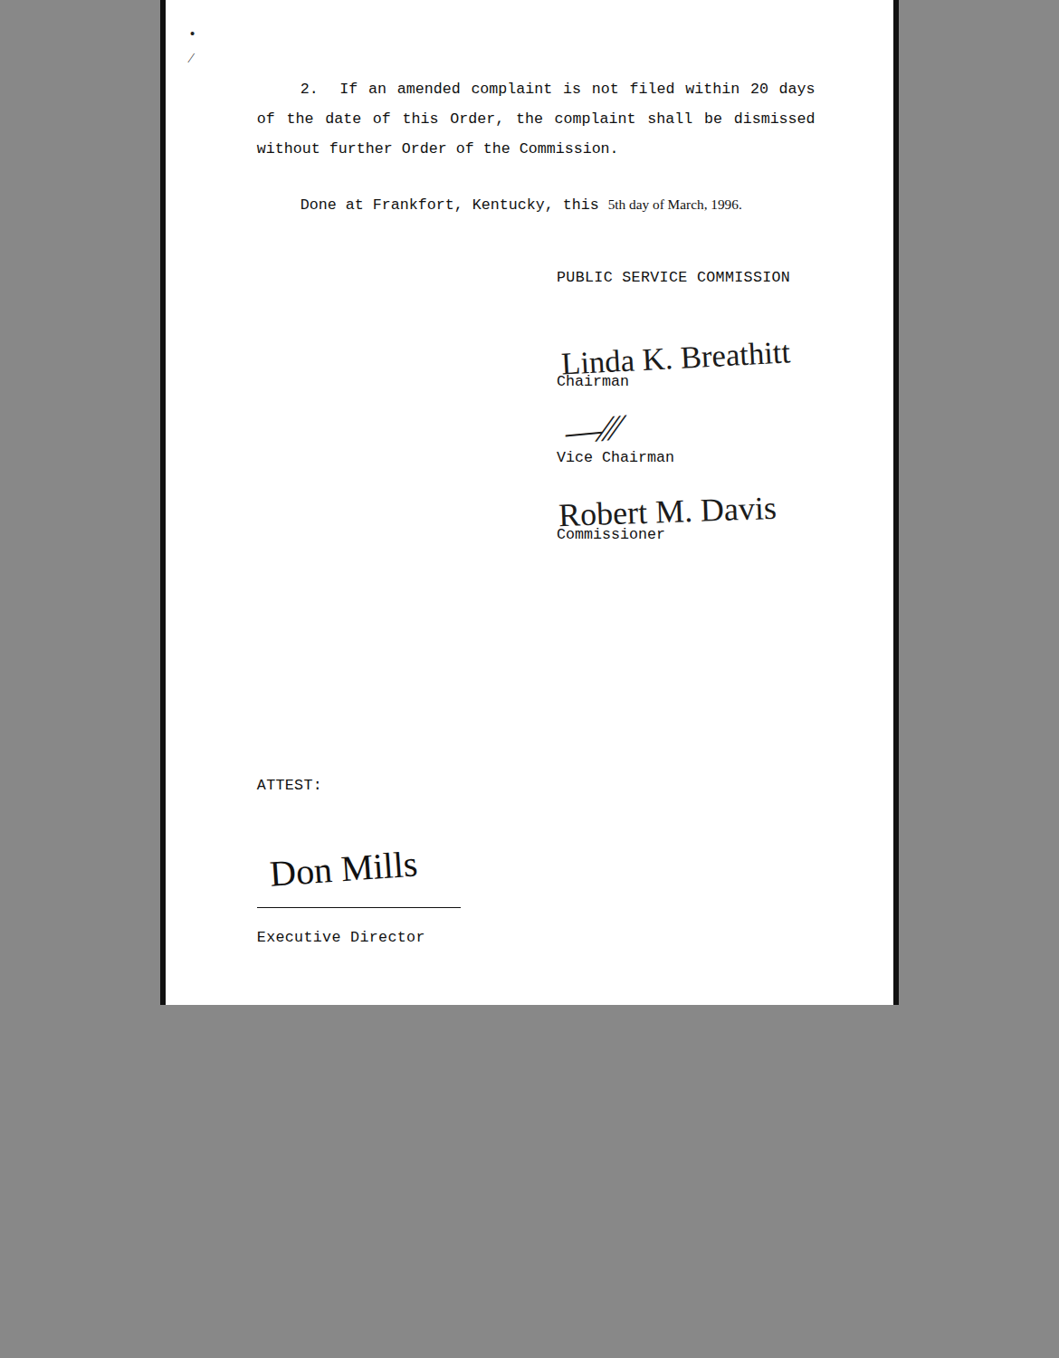• ⁄
2. If an amended complaint is not filed within 20 days of the date of this Order, the complaint shall be dismissed without further Order of the Commission.
Done at Frankfort, Kentucky, this 5th day of March, 1996.
PUBLIC SERVICE COMMISSION
Linda K. Breathitt Chairman
—⁄⁄⁄ Vice Chairman
Robert M. Davis Commissioner
ATTEST:
Don Mills
Executive Director